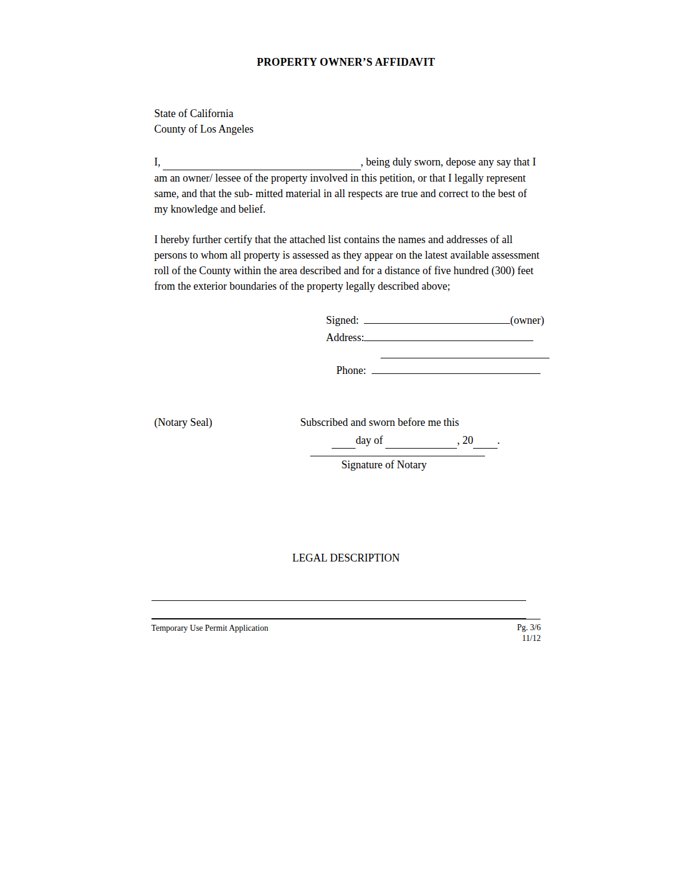PROPERTY OWNER’S AFFIDAVIT
State of California
County of Los Angeles
I, , being duly sworn, depose any say that I am an owner/ lessee of the property involved in this petition, or that I legally represent same, and that the sub- mitted material in all respects are true and correct to the best of my knowledge and belief.
I hereby further certify that the attached list contains the names and addresses of all persons to whom all property is assessed as they appear on the latest available assessment roll of the County within the area described and for a distance of five hundred (300) feet from the exterior boundaries of the property legally described above;
Signed: (owner)
Address:
Phone:
(Notary Seal)
Subscribed and sworn before me this
day of , 20 .
Signature of Notary
LEGAL DESCRIPTION
Temporary Use Permit Application
Pg. 3/6
11/12